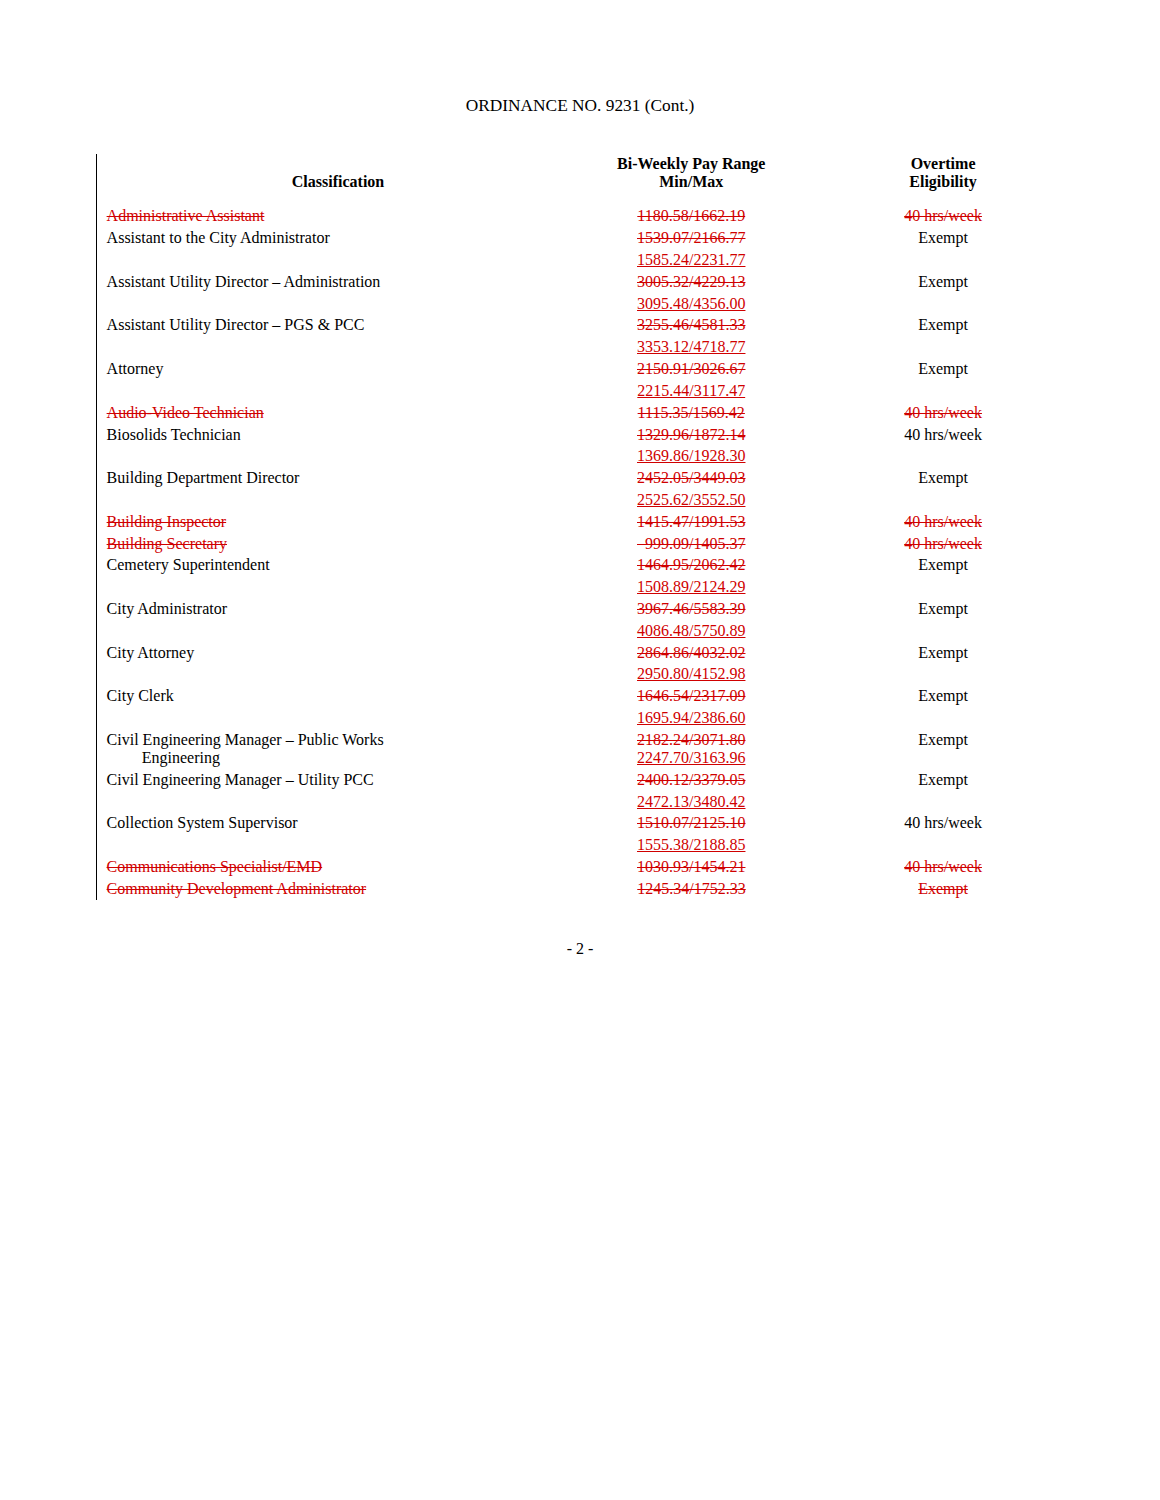ORDINANCE NO. 9231 (Cont.)
| Classification | Bi-Weekly Pay Range Min/Max | Overtime Eligibility |
| --- | --- | --- |
| Administrative Assistant | 1180.58/1662.19 | 40 hrs/week |
| Assistant to the City Administrator | 1539.07/2166.77 | Exempt |
| | 1585.24/2231.77 | |
| Assistant Utility Director – Administration | 3005.32/4229.13 | Exempt |
| | 3095.48/4356.00 | |
| Assistant Utility Director – PGS & PCC | 3255.46/4581.33 | Exempt |
| | 3353.12/4718.77 | |
| Attorney | 2150.91/3026.67 | Exempt |
| | 2215.44/3117.47 | |
| Audio-Video Technician | 1115.35/1569.42 | 40 hrs/week |
| Biosolids Technician | 1329.96/1872.14 | 40 hrs/week |
| | 1369.86/1928.30 | |
| Building Department Director | 2452.05/3449.03 | Exempt |
| | 2525.62/3552.50 | |
| Building Inspector | 1415.47/1991.53 | 40 hrs/week |
| Building Secretary | 999.09/1405.37 | 40 hrs/week |
| Cemetery Superintendent | 1464.95/2062.42 | Exempt |
| | 1508.89/2124.29 | |
| City Administrator | 3967.46/5583.39 | Exempt |
| | 4086.48/5750.89 | |
| City Attorney | 2864.86/4032.02 | Exempt |
| | 2950.80/4152.98 | |
| City Clerk | 1646.54/2317.09 | Exempt |
| | 1695.94/2386.60 | |
| Civil Engineering Manager – Public Works Engineering | 2182.24/3071.80 2247.70/3163.96 | Exempt |
| Civil Engineering Manager – Utility PCC | 2400.12/3379.05 | Exempt |
| | 2472.13/3480.42 | |
| Collection System Supervisor | 1510.07/2125.10 | 40 hrs/week |
| | 1555.38/2188.85 | |
| Communications Specialist/EMD | 1030.93/1454.21 | 40 hrs/week |
| Community Development Administrator | 1245.34/1752.33 | Exempt |
- 2 -